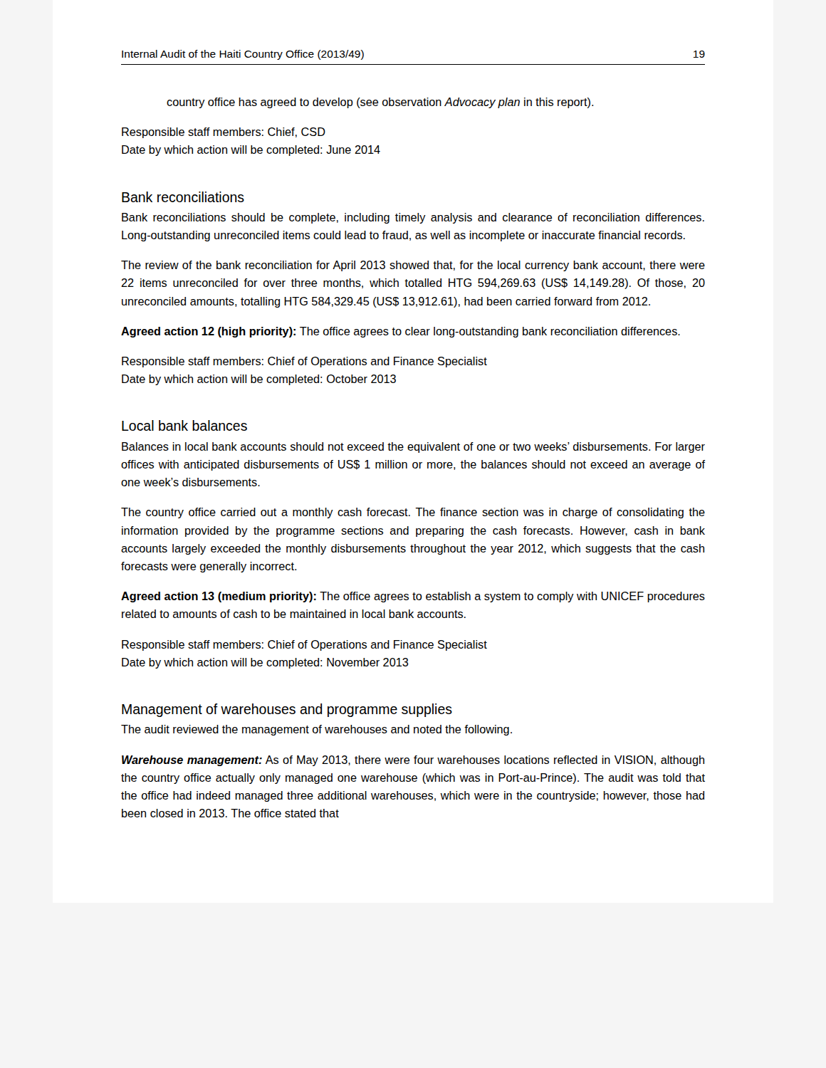Internal Audit of the Haiti Country Office (2013/49)
19
country office has agreed to develop (see observation Advocacy plan in this report).
Responsible staff members: Chief, CSD
Date by which action will be completed: June 2014
Bank reconciliations
Bank reconciliations should be complete, including timely analysis and clearance of reconciliation differences. Long-outstanding unreconciled items could lead to fraud, as well as incomplete or inaccurate financial records.
The review of the bank reconciliation for April 2013 showed that, for the local currency bank account, there were 22 items unreconciled for over three months, which totalled HTG 594,269.63 (US$ 14,149.28). Of those, 20 unreconciled amounts, totalling HTG 584,329.45 (US$ 13,912.61), had been carried forward from 2012.
Agreed action 12 (high priority): The office agrees to clear long-outstanding bank reconciliation differences.
Responsible staff members: Chief of Operations and Finance Specialist
Date by which action will be completed: October 2013
Local bank balances
Balances in local bank accounts should not exceed the equivalent of one or two weeks’ disbursements. For larger offices with anticipated disbursements of US$ 1 million or more, the balances should not exceed an average of one week’s disbursements.
The country office carried out a monthly cash forecast. The finance section was in charge of consolidating the information provided by the programme sections and preparing the cash forecasts. However, cash in bank accounts largely exceeded the monthly disbursements throughout the year 2012, which suggests that the cash forecasts were generally incorrect.
Agreed action 13 (medium priority): The office agrees to establish a system to comply with UNICEF procedures related to amounts of cash to be maintained in local bank accounts.
Responsible staff members: Chief of Operations and Finance Specialist
Date by which action will be completed: November 2013
Management of warehouses and programme supplies
The audit reviewed the management of warehouses and noted the following.
Warehouse management: As of May 2013, there were four warehouses locations reflected in VISION, although the country office actually only managed one warehouse (which was in Port-au-Prince). The audit was told that the office had indeed managed three additional warehouses, which were in the countryside; however, those had been closed in 2013. The office stated that